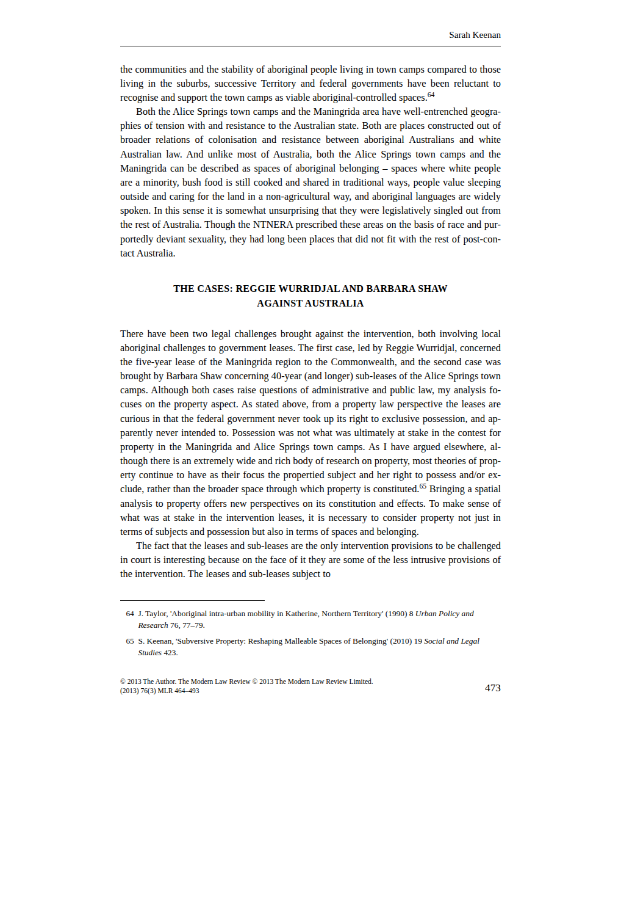Sarah Keenan
the communities and the stability of aboriginal people living in town camps compared to those living in the suburbs, successive Territory and federal governments have been reluctant to recognise and support the town camps as viable aboriginal-controlled spaces.64
Both the Alice Springs town camps and the Maningrida area have well-entrenched geographies of tension with and resistance to the Australian state. Both are places constructed out of broader relations of colonisation and resistance between aboriginal Australians and white Australian law. And unlike most of Australia, both the Alice Springs town camps and the Maningrida can be described as spaces of aboriginal belonging – spaces where white people are a minority, bush food is still cooked and shared in traditional ways, people value sleeping outside and caring for the land in a non-agricultural way, and aboriginal languages are widely spoken. In this sense it is somewhat unsurprising that they were legislatively singled out from the rest of Australia. Though the NTNERA prescribed these areas on the basis of race and purportedly deviant sexuality, they had long been places that did not fit with the rest of post-contact Australia.
THE CASES: REGGIE WURRIDJAL AND BARBARA SHAW
AGAINST AUSTRALIA
There have been two legal challenges brought against the intervention, both involving local aboriginal challenges to government leases. The first case, led by Reggie Wurridjal, concerned the five-year lease of the Maningrida region to the Commonwealth, and the second case was brought by Barbara Shaw concerning 40-year (and longer) sub-leases of the Alice Springs town camps. Although both cases raise questions of administrative and public law, my analysis focuses on the property aspect. As stated above, from a property law perspective the leases are curious in that the federal government never took up its right to exclusive possession, and apparently never intended to. Possession was not what was ultimately at stake in the contest for property in the Maningrida and Alice Springs town camps. As I have argued elsewhere, although there is an extremely wide and rich body of research on property, most theories of property continue to have as their focus the propertied subject and her right to possess and/or exclude, rather than the broader space through which property is constituted.65 Bringing a spatial analysis to property offers new perspectives on its constitution and effects. To make sense of what was at stake in the intervention leases, it is necessary to consider property not just in terms of subjects and possession but also in terms of spaces and belonging.
The fact that the leases and sub-leases are the only intervention provisions to be challenged in court is interesting because on the face of it they are some of the less intrusive provisions of the intervention. The leases and sub-leases subject to
64 J. Taylor, 'Aboriginal intra-urban mobility in Katherine, Northern Territory' (1990) 8 Urban Policy and Research 76, 77–79.
65 S. Keenan, 'Subversive Property: Reshaping Malleable Spaces of Belonging' (2010) 19 Social and Legal Studies 423.
© 2013 The Author. The Modern Law Review © 2013 The Modern Law Review Limited.
(2013) 76(3) MLR 464–493
473